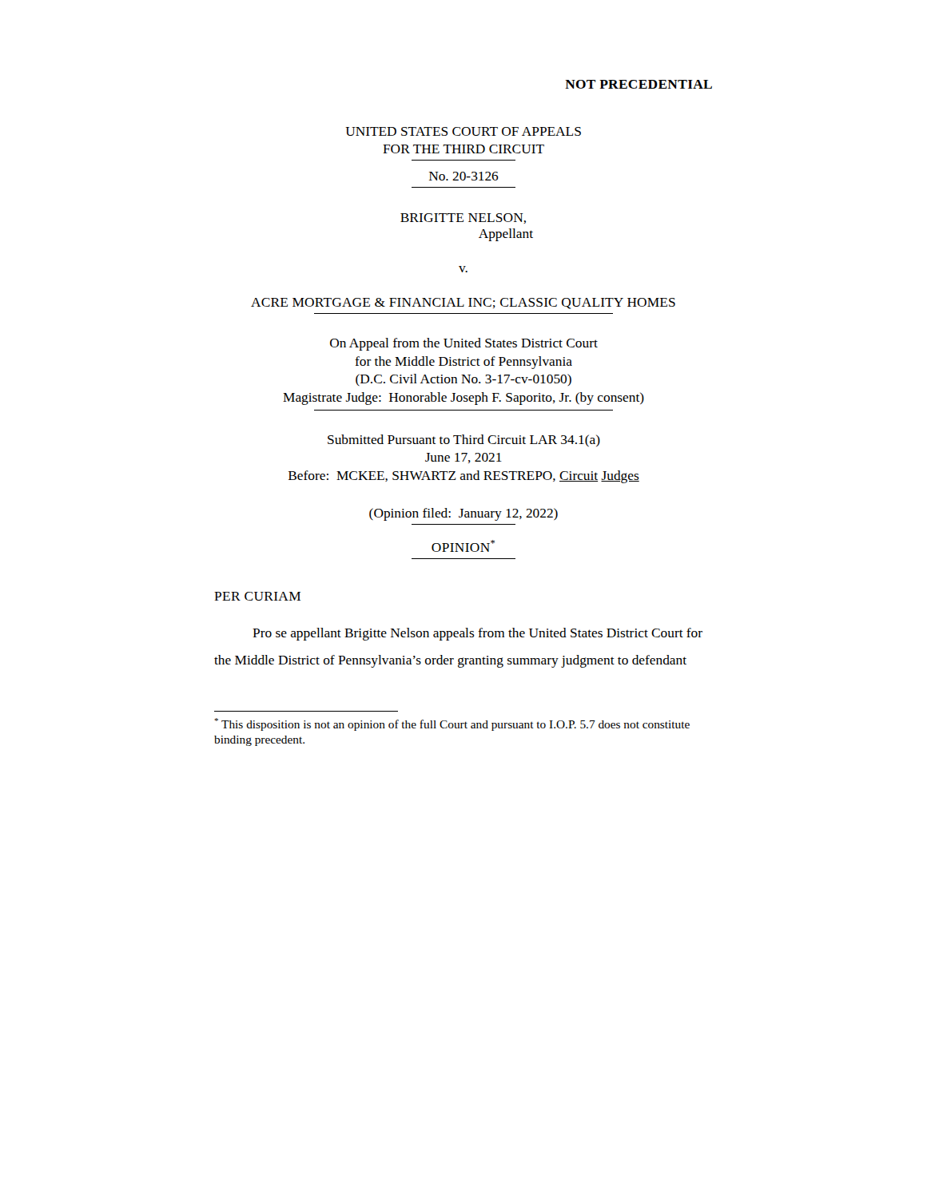NOT PRECEDENTIAL
UNITED STATES COURT OF APPEALS
FOR THE THIRD CIRCUIT
No. 20-3126
BRIGITTE NELSON, Appellant
v.
ACRE MORTGAGE & FINANCIAL INC; CLASSIC QUALITY HOMES
On Appeal from the United States District Court
for the Middle District of Pennsylvania
(D.C. Civil Action No. 3-17-cv-01050)
Magistrate Judge: Honorable Joseph F. Saporito, Jr. (by consent)
Submitted Pursuant to Third Circuit LAR 34.1(a)
June 17, 2021
Before: MCKEE, SHWARTZ and RESTREPO, Circuit Judges
(Opinion filed: January 12, 2022)
OPINION*
PER CURIAM
Pro se appellant Brigitte Nelson appeals from the United States District Court for the Middle District of Pennsylvania’s order granting summary judgment to defendant
* This disposition is not an opinion of the full Court and pursuant to I.O.P. 5.7 does not constitute binding precedent.